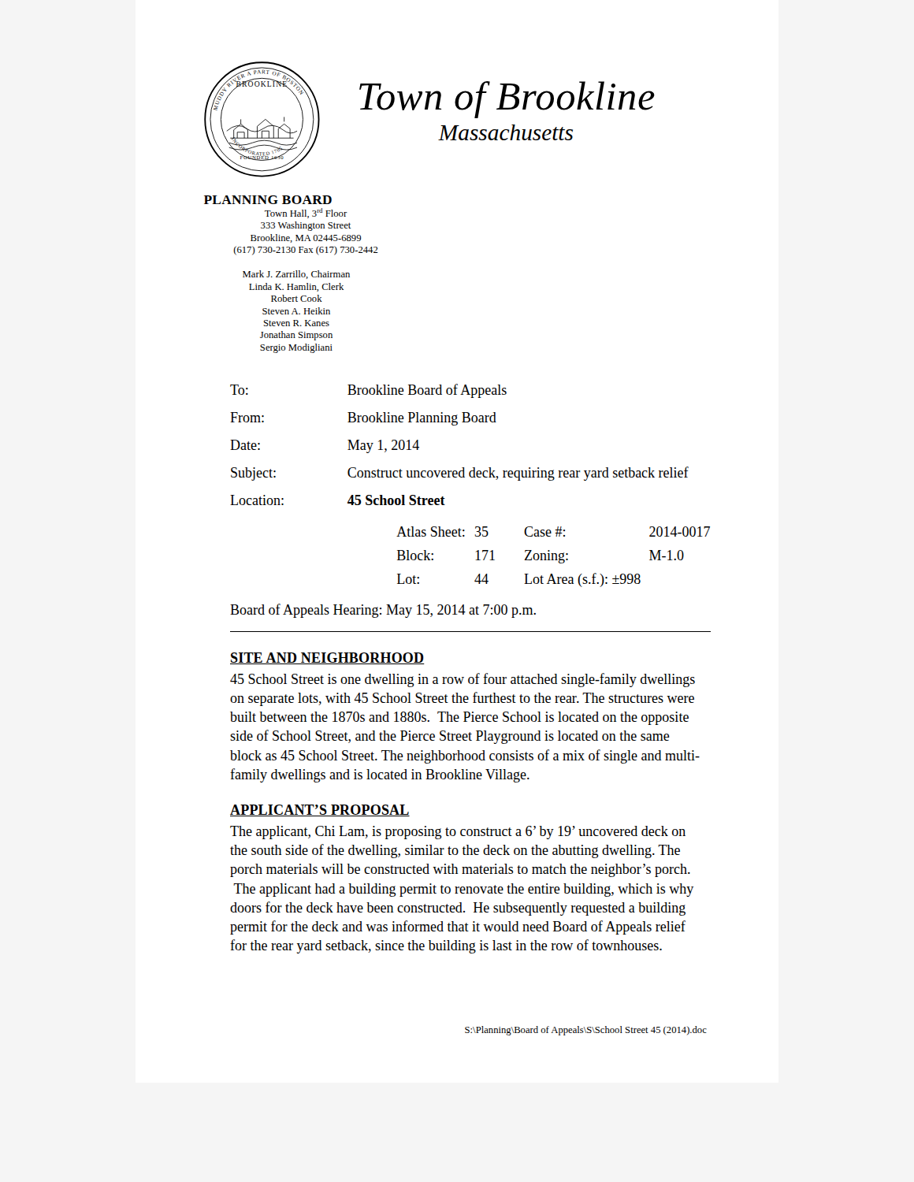MUDDY RIVER A PART OF BOSTON INCORPORATED 1705 BROOKLINE FOUNDED 1630
Town of Brookline
Massachusetts
PLANNING BOARD
Town Hall, 3rd Floor
333 Washington Street
Brookline, MA 02445-6899
(617) 730-2130 Fax (617) 730-2442
Mark J. Zarrillo, Chairman
Linda K. Hamlin, Clerk
Robert Cook
Steven A. Heikin
Steven R. Kanes
Jonathan Simpson
Sergio Modigliani
| To: | Brookline Board of Appeals |
| From: | Brookline Planning Board |
| Date: | May 1, 2014 |
| Subject: | Construct uncovered deck, requiring rear yard setback relief |
| Location: | 45 School Street |
| Atlas Sheet: | 35 | Case #: | 2014-0017 |
| Block: | 171 | Zoning: | M-1.0 |
| Lot: | 44 | Lot Area (s.f.): ±998 | |
Board of Appeals Hearing: May 15, 2014 at 7:00 p.m.
SITE AND NEIGHBORHOOD
45 School Street is one dwelling in a row of four attached single-family dwellings on separate lots, with 45 School Street the furthest to the rear. The structures were built between the 1870s and 1880s. The Pierce School is located on the opposite side of School Street, and the Pierce Street Playground is located on the same block as 45 School Street. The neighborhood consists of a mix of single and multi-family dwellings and is located in Brookline Village.
APPLICANT’S PROPOSAL
The applicant, Chi Lam, is proposing to construct a 6’ by 19’ uncovered deck on the south side of the dwelling, similar to the deck on the abutting dwelling. The porch materials will be constructed with materials to match the neighbor’s porch. The applicant had a building permit to renovate the entire building, which is why doors for the deck have been constructed. He subsequently requested a building permit for the deck and was informed that it would need Board of Appeals relief for the rear yard setback, since the building is last in the row of townhouses.
S:\Planning\Board of Appeals\S\School Street 45 (2014).doc